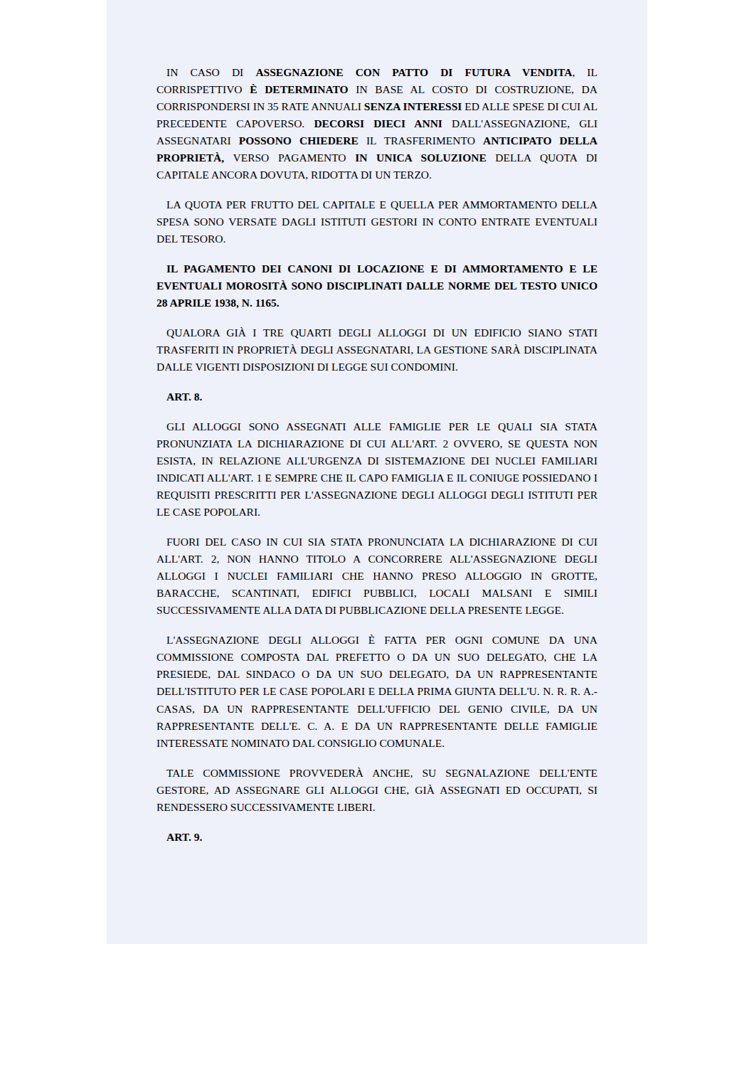In caso di assegnazione con patto di futura vendita, il corrispettivo è determinato in base al costo di costruzione, da corrispondersi in 35 rate annuali senza interessi ed alle spese di cui al precedente capoverso. Decorsi dieci anni dall'assegnazione, gli assegnatari possono chiedere il trasferimento anticipato della proprietà, verso pagamento in unica soluzione della quota di capitale ancora dovuta, ridotta di un terzo.
La quota per frutto del capitale e quella per ammortamento della spesa sono versate dagli istituti gestori in conto entrate eventuali del Tesoro.
Il pagamento dei canoni di locazione e di ammortamento e le eventuali morosità sono disciplinati dalle norme del testo unico 28 aprile 1938, n. 1165.
Qualora già i tre quarti degli alloggi di un edificio siano stati trasferiti in proprietà degli assegnatari, la gestione sarà disciplinata dalle vigenti disposizioni di legge sui condomini.
Art. 8.
Gli alloggi sono assegnati alle famiglie per le quali sia stata pronunziata la dichiarazione di cui all'art. 2 ovvero, se questa non esista, in relazione all'urgenza di sistemazione dei nuclei familiari indicati all'art. 1 e sempre che il capo famiglia e il coniuge possiedano i requisiti prescritti per l'assegnazione degli alloggi degli istituti per le case popolari.
Fuori del caso in cui sia stata pronunciata la dichiarazione di cui all'art. 2, non hanno titolo a concorrere all'assegnazione degli alloggi i nuclei familiari che hanno preso alloggio in grotte, baracche, scantinati, edifici pubblici, locali malsani e simili successivamente alla data di pubblicazione della presente legge.
L'assegnazione degli alloggi è fatta per ogni comune da una commissione composta dal prefetto o da un suo delegato, che la presiede, dal sindaco o da un suo delegato, da un rappresentante dell'Istituto per le case popolari e della prima giunta dell'U. N. R. R. A.-Casas, da un rappresentante dell'Ufficio del genio civile, da un rappresentante dell'E. C. A. e da un rappresentante delle famiglie interessate nominato dal Consiglio comunale.
Tale commissione provvederà anche, su segnalazione dell'ente gestore, ad assegnare gli alloggi che, già assegnati ed occupati, si rendessero successivamente liberi.
Art. 9.